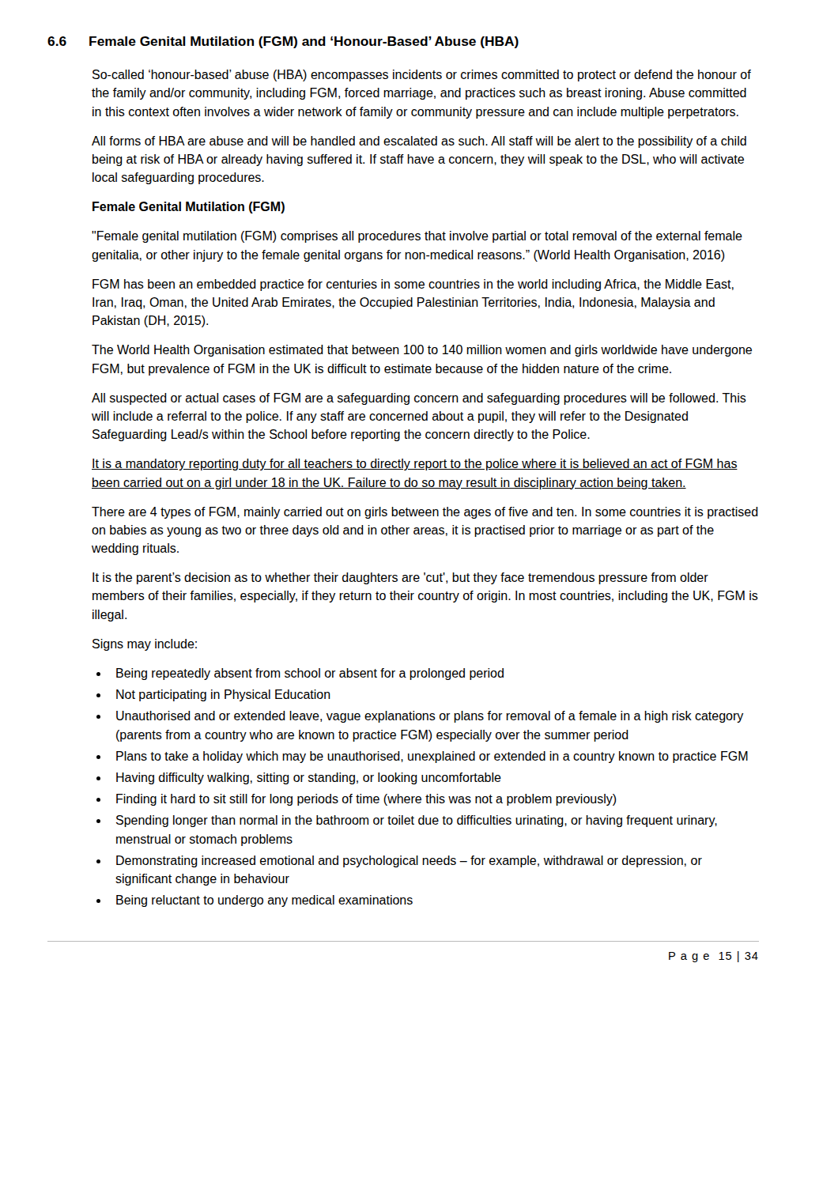6.6 Female Genital Mutilation (FGM) and ‘Honour-Based’ Abuse (HBA)
So-called ‘honour-based’ abuse (HBA) encompasses incidents or crimes committed to protect or defend the honour of the family and/or community, including FGM, forced marriage, and practices such as breast ironing. Abuse committed in this context often involves a wider network of family or community pressure and can include multiple perpetrators.
All forms of HBA are abuse and will be handled and escalated as such. All staff will be alert to the possibility of a child being at risk of HBA or already having suffered it. If staff have a concern, they will speak to the DSL, who will activate local safeguarding procedures.
Female Genital Mutilation (FGM)
"Female genital mutilation (FGM) comprises all procedures that involve partial or total removal of the external female genitalia, or other injury to the female genital organs for non-medical reasons.” (World Health Organisation, 2016)
FGM has been an embedded practice for centuries in some countries in the world including Africa, the Middle East, Iran, Iraq, Oman, the United Arab Emirates, the Occupied Palestinian Territories, India, Indonesia, Malaysia and Pakistan (DH, 2015).
The World Health Organisation estimated that between 100 to 140 million women and girls worldwide have undergone FGM, but prevalence of FGM in the UK is difficult to estimate because of the hidden nature of the crime.
All suspected or actual cases of FGM are a safeguarding concern and safeguarding procedures will be followed. This will include a referral to the police. If any staff are concerned about a pupil, they will refer to the Designated Safeguarding Lead/s within the School before reporting the concern directly to the Police.
It is a mandatory reporting duty for all teachers to directly report to the police where it is believed an act of FGM has been carried out on a girl under 18 in the UK. Failure to do so may result in disciplinary action being taken.
There are 4 types of FGM, mainly carried out on girls between the ages of five and ten. In some countries it is practised on babies as young as two or three days old and in other areas, it is practised prior to marriage or as part of the wedding rituals.
It is the parent’s decision as to whether their daughters are 'cut', but they face tremendous pressure from older members of their families, especially, if they return to their country of origin. In most countries, including the UK, FGM is illegal.
Signs may include:
Being repeatedly absent from school or absent for a prolonged period
Not participating in Physical Education
Unauthorised and or extended leave, vague explanations or plans for removal of a female in a high risk category (parents from a country who are known to practice FGM) especially over the summer period
Plans to take a holiday which may be unauthorised, unexplained or extended in a country known to practice FGM
Having difficulty walking, sitting or standing, or looking uncomfortable
Finding it hard to sit still for long periods of time (where this was not a problem previously)
Spending longer than normal in the bathroom or toilet due to difficulties urinating, or having frequent urinary, menstrual or stomach problems
Demonstrating increased emotional and psychological needs – for example, withdrawal or depression, or significant change in behaviour
Being reluctant to undergo any medical examinations
P a g e 15 | 34